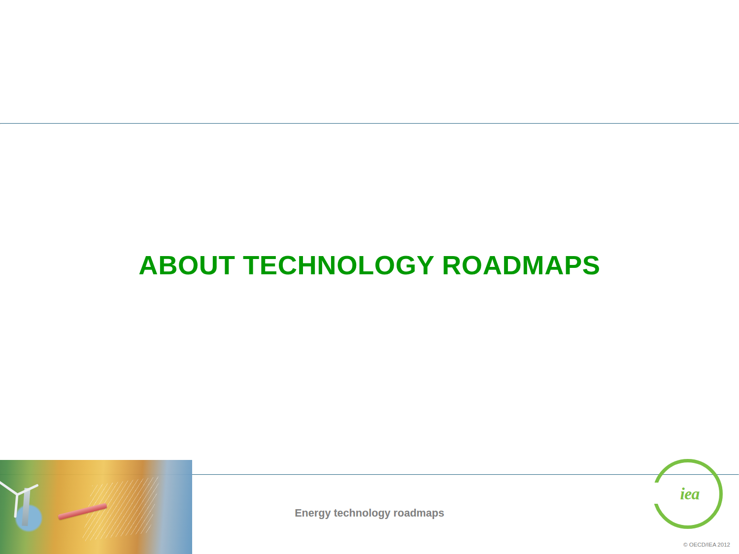ABOUT TECHNOLOGY ROADMAPS
Energy technology roadmaps
© OECD/IEA 2012
iea